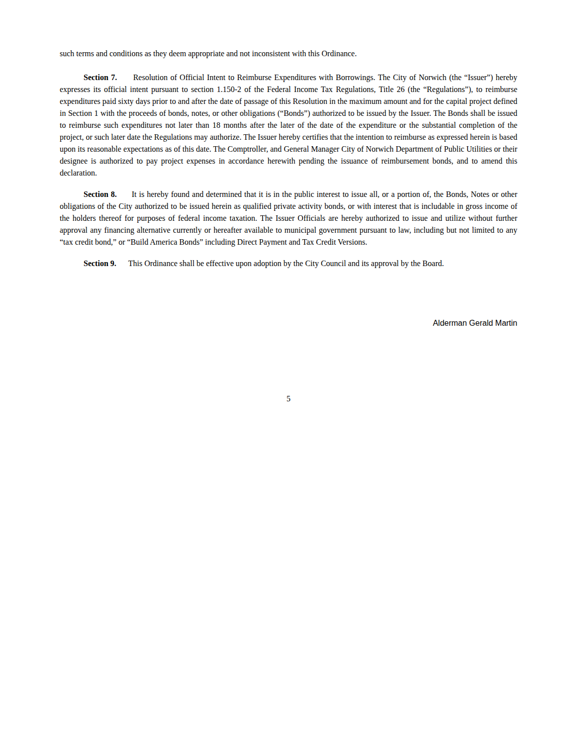such terms and conditions as they deem appropriate and not inconsistent with this Ordinance.
Section 7. Resolution of Official Intent to Reimburse Expenditures with Borrowings. The City of Norwich (the “Issuer”) hereby expresses its official intent pursuant to section 1.150-2 of the Federal Income Tax Regulations, Title 26 (the “Regulations”), to reimburse expenditures paid sixty days prior to and after the date of passage of this Resolution in the maximum amount and for the capital project defined in Section 1 with the proceeds of bonds, notes, or other obligations (“Bonds”) authorized to be issued by the Issuer. The Bonds shall be issued to reimburse such expenditures not later than 18 months after the later of the date of the expenditure or the substantial completion of the project, or such later date the Regulations may authorize. The Issuer hereby certifies that the intention to reimburse as expressed herein is based upon its reasonable expectations as of this date. The Comptroller, and General Manager City of Norwich Department of Public Utilities or their designee is authorized to pay project expenses in accordance herewith pending the issuance of reimbursement bonds, and to amend this declaration.
Section 8. It is hereby found and determined that it is in the public interest to issue all, or a portion of, the Bonds, Notes or other obligations of the City authorized to be issued herein as qualified private activity bonds, or with interest that is includable in gross income of the holders thereof for purposes of federal income taxation. The Issuer Officials are hereby authorized to issue and utilize without further approval any financing alternative currently or hereafter available to municipal government pursuant to law, including but not limited to any “tax credit bond,” or “Build America Bonds” including Direct Payment and Tax Credit Versions.
Section 9. This Ordinance shall be effective upon adoption by the City Council and its approval by the Board.
Alderman Gerald Martin
5